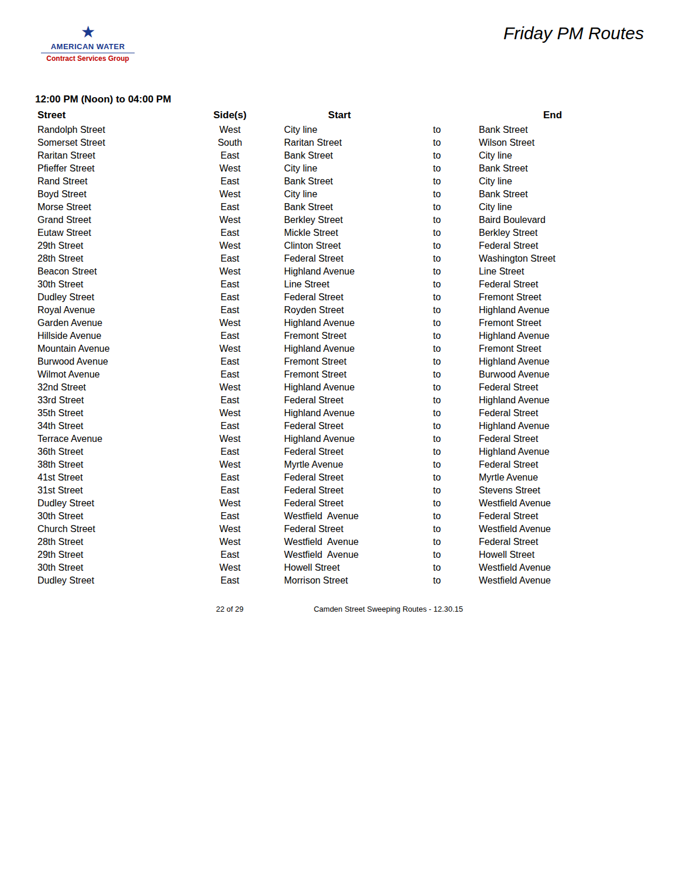★ AMERICAN WATER
Contract Services Group
Friday PM Routes
12:00 PM (Noon) to 04:00 PM
| Street | Side(s) | Start | | End |
| --- | --- | --- | --- | --- |
| Randolph Street | West | City line | to | Bank Street |
| Somerset Street | South | Raritan Street | to | Wilson Street |
| Raritan Street | East | Bank Street | to | City line |
| Pfieffer Street | West | City line | to | Bank Street |
| Rand Street | East | Bank Street | to | City line |
| Boyd Street | West | City line | to | Bank Street |
| Morse Street | East | Bank Street | to | City line |
| Grand Street | West | Berkley Street | to | Baird Boulevard |
| Eutaw Street | East | Mickle Street | to | Berkley Street |
| 29th Street | West | Clinton Street | to | Federal Street |
| 28th Street | East | Federal Street | to | Washington Street |
| Beacon Street | West | Highland Avenue | to | Line Street |
| 30th Street | East | Line Street | to | Federal Street |
| Dudley Street | East | Federal Street | to | Fremont Street |
| Royal Avenue | East | Royden Street | to | Highland Avenue |
| Garden Avenue | West | Highland Avenue | to | Fremont Street |
| Hillside Avenue | East | Fremont Street | to | Highland Avenue |
| Mountain Avenue | West | Highland Avenue | to | Fremont Street |
| Burwood Avenue | East | Fremont Street | to | Highland Avenue |
| Wilmot Avenue | East | Fremont Street | to | Burwood Avenue |
| 32nd Street | West | Highland Avenue | to | Federal Street |
| 33rd Street | East | Federal Street | to | Highland Avenue |
| 35th Street | West | Highland Avenue | to | Federal Street |
| 34th Street | East | Federal Street | to | Highland Avenue |
| Terrace Avenue | West | Highland Avenue | to | Federal Street |
| 36th Street | East | Federal Street | to | Highland Avenue |
| 38th Street | West | Myrtle Avenue | to | Federal Street |
| 41st Street | East | Federal Street | to | Myrtle Avenue |
| 31st Street | East | Federal Street | to | Stevens Street |
| Dudley Street | West | Federal Street | to | Westfield Avenue |
| 30th Street | East | Westfield Avenue | to | Federal Street |
| Church Street | West | Federal Street | to | Westfield Avenue |
| 28th Street | West | Westfield Avenue | to | Federal Street |
| 29th Street | East | Westfield Avenue | to | Howell Street |
| 30th Street | West | Howell Street | to | Westfield Avenue |
| Dudley Street | East | Morrison Street | to | Westfield Avenue |
22 of 29 Camden Street Sweeping Routes - 12.30.15